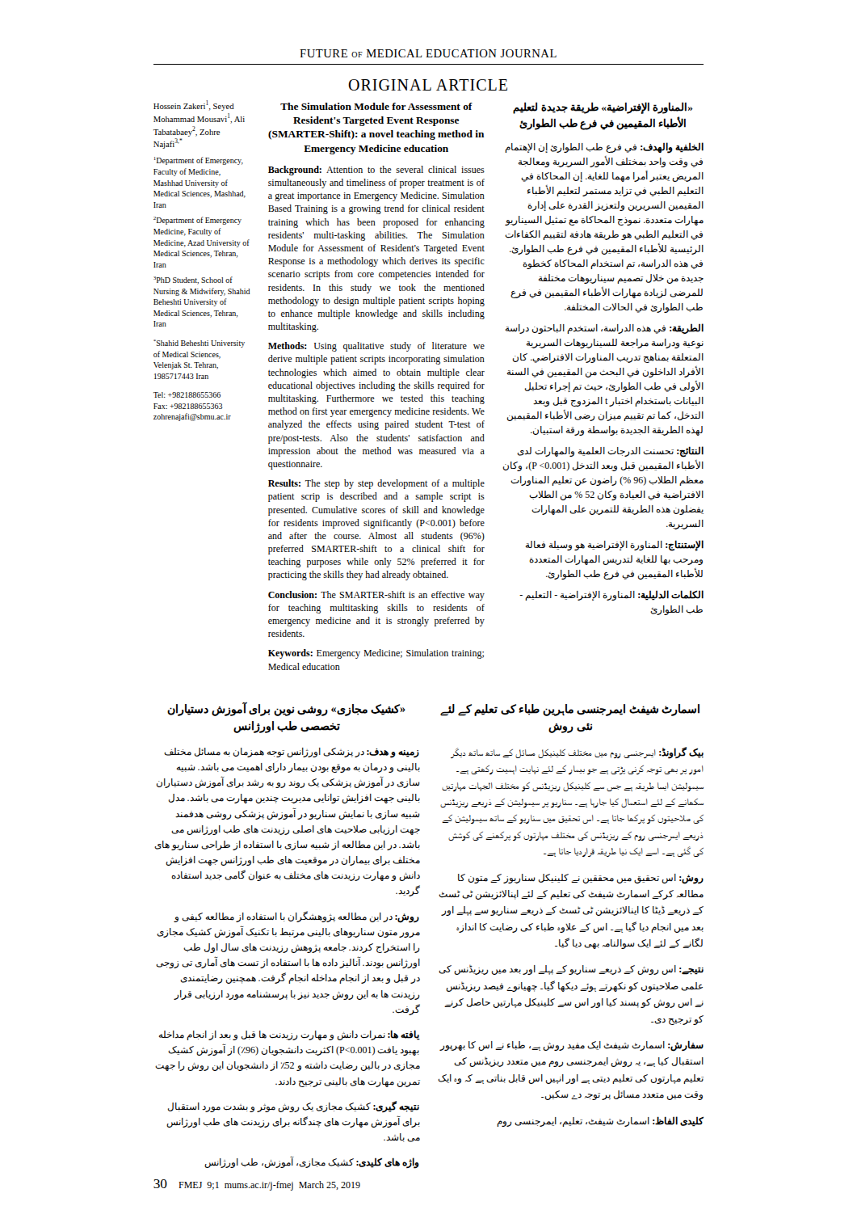FUTURE of MEDICAL EDUCATION JOURNAL
ORIGINAL ARTICLE
Hossein Zakeri1, Seyed Mohammad Mousavi1, Ali Tabatabaey2, Zohre Najafi3,*
1Department of Emergency, Faculty of Medicine, Mashhad University of Medical Sciences, Mashhad, Iran
2Department of Emergency Medicine, Faculty of Medicine, Azad University of Medical Sciences, Tehran, Iran
3PhD Student, School of Nursing & Midwifery, Shahid Beheshti University of Medical Sciences, Tehran, Iran
*Shahid Beheshti University of Medical Sciences, Velenjak St. Tehran, 1985717443 Iran
Tel: +982188655366
Fax: +982188655363
zohrenajafi@sbmu.ac.ir
The Simulation Module for Assessment of Resident's Targeted Event Response (SMARTER-Shift): a novel teaching method in Emergency Medicine education
Background: Attention to the several clinical issues simultaneously and timeliness of proper treatment is of a great importance in Emergency Medicine. Simulation Based Training is a growing trend for clinical resident training which has been proposed for enhancing residents' multi-tasking abilities. The Simulation Module for Assessment of Resident's Targeted Event Response is a methodology which derives its specific scenario scripts from core competencies intended for residents. In this study we took the mentioned methodology to design multiple patient scripts hoping to enhance multiple knowledge and skills including multitasking.
Methods: Using qualitative study of literature we derive multiple patient scripts incorporating simulation technologies which aimed to obtain multiple clear educational objectives including the skills required for multitasking. Furthermore we tested this teaching method on first year emergency medicine residents. We analyzed the effects using paired student T-test of pre/post-tests. Also the students' satisfaction and impression about the method was measured via a questionnaire.
Results: The step by step development of a multiple patient scrip is described and a sample script is presented. Cumulative scores of skill and knowledge for residents improved significantly (P<0.001) before and after the course. Almost all students (96%) preferred SMARTER-shift to a clinical shift for teaching purposes while only 52% preferred it for practicing the skills they had already obtained.
Conclusion: The SMARTER-shift is an effective way for teaching multitasking skills to residents of emergency medicine and it is strongly preferred by residents.
Keywords: Emergency Medicine; Simulation training; Medical education
«المناورة الإفتراضية» طريقة جديدة لتعليم الأطباء المقيمين في فرع طب الطوارئ
الخلفية والهدف: في فرع طب الطوارئ إن الإهتمام في وقت واحد بمختلف الأمور السريرية ومعالجة المريض يعتبر أمرا مهما للغاية. إن المحاكاة في التعليم الطبي في تزايد مستمر لتعليم الأطباء المقيمين السريرين ولتعزيز القدرة على إدارة مهارات متعددة. نموذج المحاكاة مع تمثيل السيناريو في التعليم الطبي هو طريقة هادفة لتقييم الكفاءات الرئيسية للأطباء المقيمين في فرع طب الطوارئ. في هذه الدراسة، تم استخدام المحاكاة كخطوة جديدة من خلال تصميم سيناريوهات مختلفة للمرضى لزيادة مهارات الأطباء المقيمين في فرع طب الطوارئ في الحالات المختلفة.
الطريقة: في هذه الدراسة، استخدم الباحثون دراسة نوعية ودراسة مراجعة للسيناريوهات السريرية المتعلقة بمناهج تدريب المناورات الافتراضي. كان الأفراد الداخلون في البحث من المقيمين في السنة الأولى في طب الطوارئ، حيث تم إجراء تحليل البيانات باستخدام اختبار t المزدوج قبل وبعد التدخل، كما تم تقييم ميزان رضى الأطباء المقيمين لهذه الطريقة الجديدة بواسطة ورقة استبيان.
النتائج: تحسنت الدرجات العلمية والمهارات لدى الأطباء المقيمين قبل وبعد التدخل (P <0.001)، وكان معظم الطلاب (96 %) راضون عن تعليم المناورات الافتراضية في العيادة وكان 52 % من الطلاب يفضلون هذه الطريقة للتمرين على المهارات السريرية.
الإستنتاج: المناورة الإفتراضية هو وسيلة فعالة ومرحب بها للغاية لتدريس المهارات المتعددة للأطباء المقيمين في فرع طب الطوارئ.
الكلمات الدليلية: المناورة الإفتراضية - التعليم - طب الطوارئ
«کشیک مجازی» روشی نوین برای آموزش دستیاران تخصصی طب اورژانس
زمینه و هدف: در پزشکی اورژانس توجه همزمان به مسائل مختلف بالینی و درمان به موقع بودن بیمار دارای اهمیت می باشد. شبیه سازی در آموزش پزشکی یک روند رو به رشد برای آموزش دستیاران بالینی جهت افزایش توانایی مدیریت چندین مهارت می باشد. مدل شبیه سازی با نمایش سناریو در آموزش پزشکی روشی هدفمند جهت ارزیابی صلاحیت های اصلی رزیدنت های طب اورژانس می باشد. در این مطالعه از شبیه سازی با استفاده از طراحی سناریو های مختلف برای بیماران در موقعیت های طب اورژانس جهت افزایش دانش و مهارت رزیدنت های مختلف به عنوان گامی جدید استفاده گردید.
روش: در این مطالعه پژوهشگران با استفاده از مطالعه کیفی و مرور متون سناریوهای بالینی مرتبط با تکنیک آموزش کشیک مجازی را استخراج کردند. جامعه پژوهش رزیدنت های سال اول طب اورژانس بودند. آنالیز داده ها با استفاده از تست های آماری تی زوجی در قبل و بعد از انجام مداخله انجام گرفت. همچنین رضایتمندی رزیدنت ها به این روش جدید نیز با پرسشنامه مورد ارزیابی قرار گرفت.
یافته ها: نمرات دانش و مهارت رزیدنت ها قبل و بعد از انجام مداخله بهبود یافت (P<0.001) اکثریت دانشجویان (96٪) از آموزش کشیک مجازی در بالین رضایت داشته و 52٪ از دانشجویان این روش را جهت تمرین مهارت های بالینی ترجیح دادند.
نتیجه گیری: کشیک مجازی یک روش موثر و بشدت مورد استقبال برای آموزش مهارت های چندگانه برای رزیدنت های طب اورژانس می باشد.
واژه های کلیدی: کشیک مجازی، آموزش، طب اورژانس
اسمارٹ شیفٹ ایمرجنسی ماہرین طباء کی تعلیم کے لئے نئی روش
بیک گراونڈ: ایمرجنسی روم میں مختلف کلینیکل مسائل کے ساتھ ساتھ دیگر امور پر بھی توجہ کرنی پڑتی ہے جو بیمار کے لئے نہایت اہمیت رکھتی ہے۔ سیمولیشن ایسا طریقہ ہے جس سے کلینیکل ریزیڈنس کو مختلف الجہات مہارتیں سکھانے کے لئے استعمال کیا جارہا ہے۔ سناریو پر سیمولیشن کے ذریعے ریزیڈنس کی صلاحیتوں کو پرکھا جاتا ہے۔ اس تحقیق میں سناریو کے ساتھ سیمولیشن کے ذریعے ایمرجنسی روم کے ریزیڈنس کی مختلف مہارتوں کو پرکھنے کی کوشش کی گئی ہے۔ اسے ایک نیا طریقہ قراردیا جاتا ہے۔
روش: اس تحقیق میں محققین نے کلینیکل سناریوز کے متون کا مطالعہ کرکے اسمارٹ شیفٹ کی تعلیم کے لئے اپنالائزیشن ٹی ٹسٹ کے ذریعے ڈیٹا کا اینالائزیشن ٹی ٹسٹ کے ذریعے سناریو سے پہلے اور بعد میں انجام دیا گیا ہے۔ اس کے علاوہ طباء کی رضایت کا اندازہ لگانے کے لئے ایک سوالنامہ بھی دیا گیا۔
نتیجے: اس روش کے ذریعے سناریو کے پہلے اور بعد میں ریزیڈنس کی علمی صلاحیتوں کو نکھرتے ہوئے دیکھا گیا۔ چھیانوے فیصد ریزیڈنس نے اس روش کو پسند کیا اور اس سے کلینیکل مہارتیں حاصل کرنے کو ترجیح دی۔
سفارش: اسمارٹ شیفٹ ایک مفید روش ہے، طباء نے اس کا بھرپور استقبال کیا ہے، یہ روش ایمرجنسی روم میں متعدد ریزیڈنس کی تعلیم مہارتوں کی تعلیم دیتی ہے اور انہیں اس قابل بناتی ہے کہ وہ ایک وقت میں متعدد مسائل پر توجہ دے سکیں۔
کلیدی الفاظ: اسمارٹ شیفٹ، تعلیم، ایمرجنسی روم
30
FMEJ 9;1 mums.ac.ir/j-fmej March 25, 2019